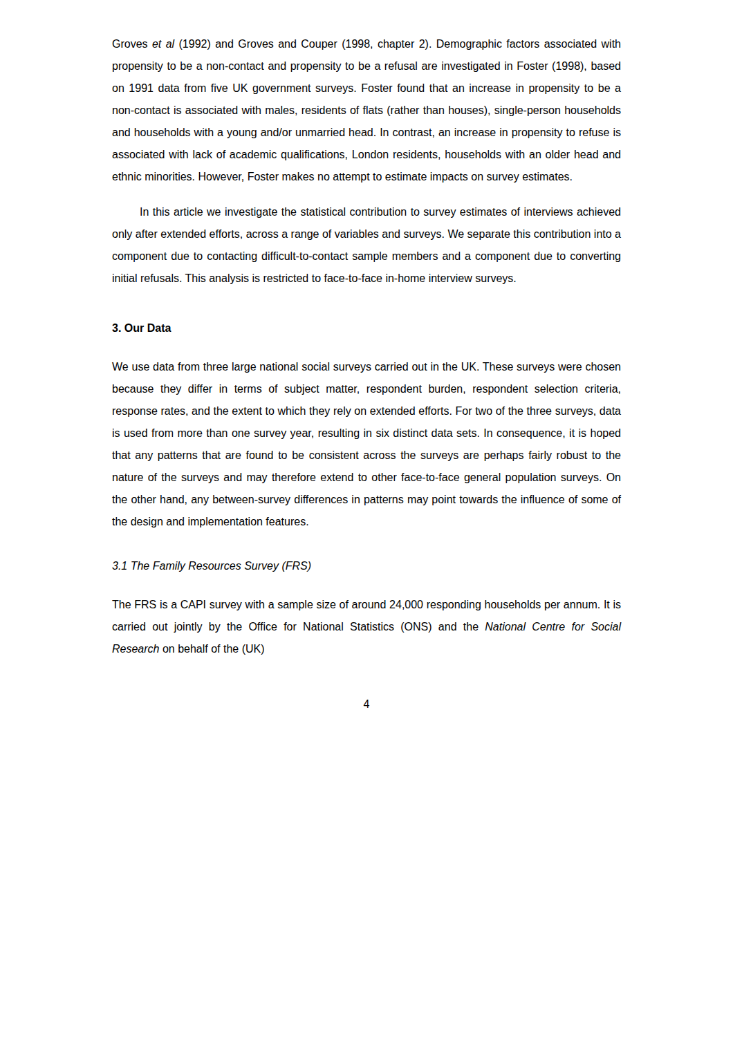Groves et al (1992) and Groves and Couper (1998, chapter 2). Demographic factors associated with propensity to be a non-contact and propensity to be a refusal are investigated in Foster (1998), based on 1991 data from five UK government surveys. Foster found that an increase in propensity to be a non-contact is associated with males, residents of flats (rather than houses), single-person households and households with a young and/or unmarried head. In contrast, an increase in propensity to refuse is associated with lack of academic qualifications, London residents, households with an older head and ethnic minorities. However, Foster makes no attempt to estimate impacts on survey estimates.
In this article we investigate the statistical contribution to survey estimates of interviews achieved only after extended efforts, across a range of variables and surveys. We separate this contribution into a component due to contacting difficult-to-contact sample members and a component due to converting initial refusals. This analysis is restricted to face-to-face in-home interview surveys.
3. Our Data
We use data from three large national social surveys carried out in the UK. These surveys were chosen because they differ in terms of subject matter, respondent burden, respondent selection criteria, response rates, and the extent to which they rely on extended efforts. For two of the three surveys, data is used from more than one survey year, resulting in six distinct data sets. In consequence, it is hoped that any patterns that are found to be consistent across the surveys are perhaps fairly robust to the nature of the surveys and may therefore extend to other face-to-face general population surveys. On the other hand, any between-survey differences in patterns may point towards the influence of some of the design and implementation features.
3.1 The Family Resources Survey (FRS)
The FRS is a CAPI survey with a sample size of around 24,000 responding households per annum. It is carried out jointly by the Office for National Statistics (ONS) and the National Centre for Social Research on behalf of the (UK)
4